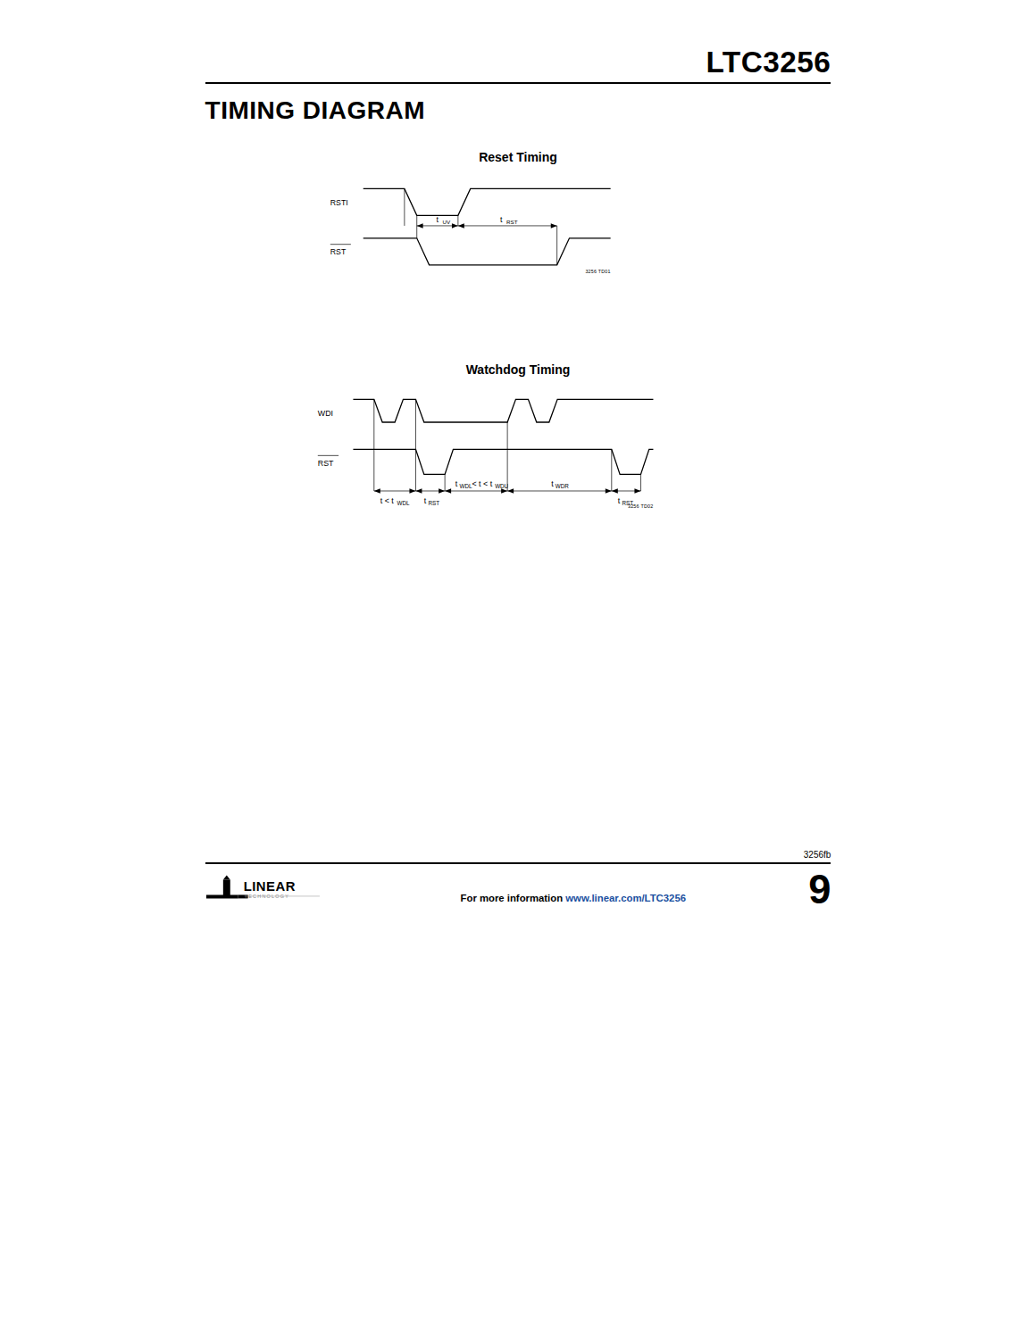LTC3256
Timing Diagram
Reset Timing
RSTI RST t UV t RST 3256 TD01
Watchdog Timing
WDI RST t < t WDL t RST t WDL < t < t WDU t WDR t RST 3256 TD02
3256fb
LINEAR TECHNOLOGY
For more information www.linear.com/LTC3256
9